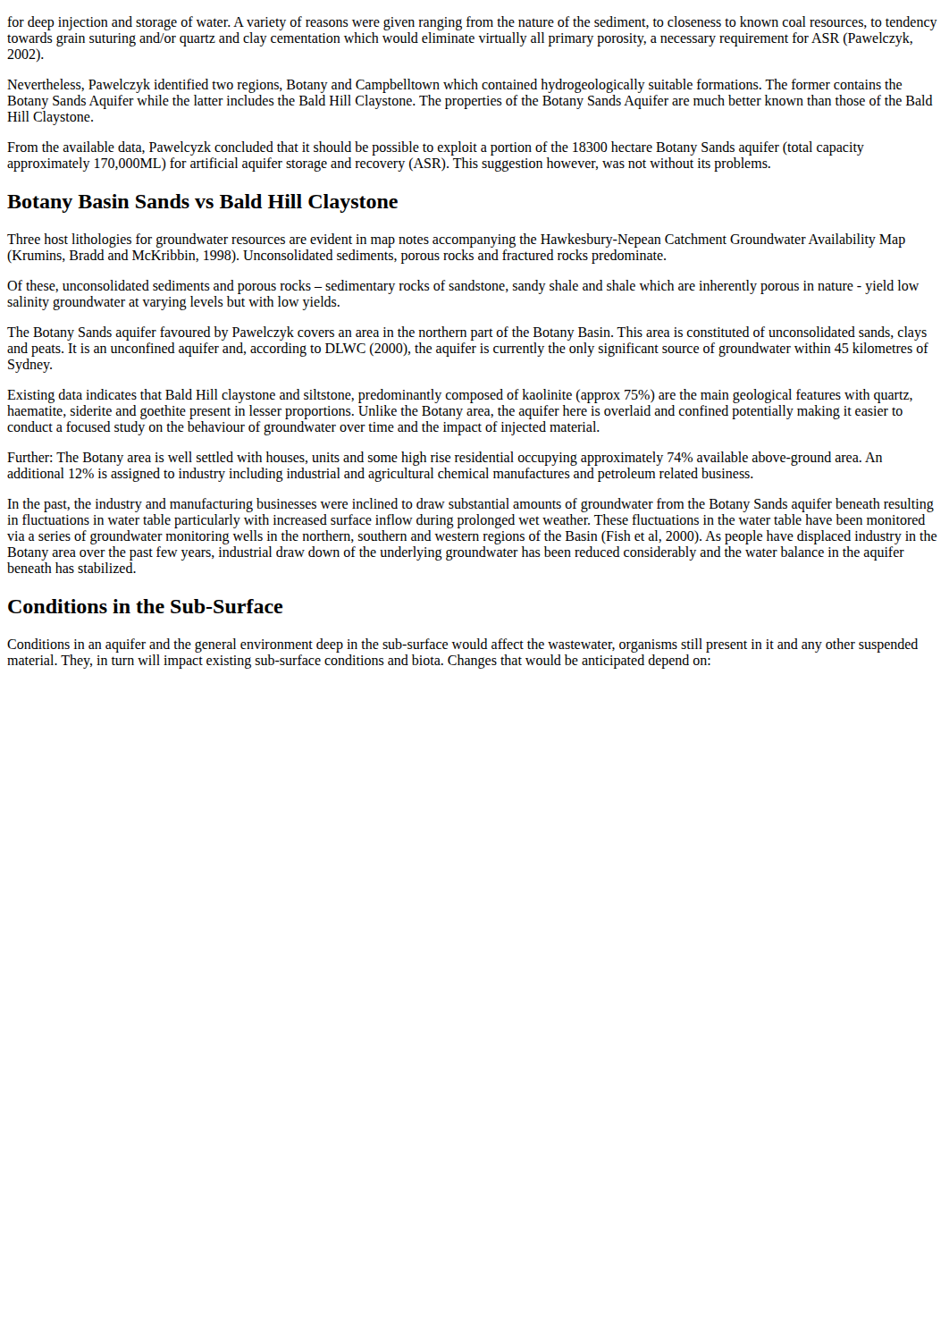for deep injection and storage of water. A variety of reasons were given ranging from the nature of the sediment, to closeness to known coal resources, to tendency towards grain suturing and/or quartz and clay cementation which would eliminate virtually all primary porosity, a necessary requirement for ASR (Pawelczyk, 2002).
Nevertheless, Pawelczyk identified two regions, Botany and Campbelltown which contained hydrogeologically suitable formations. The former contains the Botany Sands Aquifer while the latter includes the Bald Hill Claystone. The properties of the Botany Sands Aquifer are much better known than those of the Bald Hill Claystone.
From the available data, Pawelcyzk concluded that it should be possible to exploit a portion of the 18300 hectare Botany Sands aquifer (total capacity approximately 170,000ML) for artificial aquifer storage and recovery (ASR). This suggestion however, was not without its problems.
Botany Basin Sands vs Bald Hill Claystone
Three host lithologies for groundwater resources are evident in map notes accompanying the Hawkesbury-Nepean Catchment Groundwater Availability Map (Krumins, Bradd and McKribbin, 1998). Unconsolidated sediments, porous rocks and fractured rocks predominate.
Of these, unconsolidated sediments and porous rocks – sedimentary rocks of sandstone, sandy shale and shale which are inherently porous in nature - yield low salinity groundwater at varying levels but with low yields.
The Botany Sands aquifer favoured by Pawelczyk covers an area in the northern part of the Botany Basin. This area is constituted of unconsolidated sands, clays and peats. It is an unconfined aquifer and, according to DLWC (2000), the aquifer is currently the only significant source of groundwater within 45 kilometres of Sydney.
Existing data indicates that Bald Hill claystone and siltstone, predominantly composed of kaolinite (approx 75%) are the main geological features with quartz, haematite, siderite and goethite present in lesser proportions. Unlike the Botany area, the aquifer here is overlaid and confined potentially making it easier to conduct a focused study on the behaviour of groundwater over time and the impact of injected material.
Further: The Botany area is well settled with houses, units and some high rise residential occupying approximately 74% available above-ground area. An additional 12% is assigned to industry including industrial and agricultural chemical manufactures and petroleum related business.
In the past, the industry and manufacturing businesses were inclined to draw substantial amounts of groundwater from the Botany Sands aquifer beneath resulting in fluctuations in water table particularly with increased surface inflow during prolonged wet weather. These fluctuations in the water table have been monitored via a series of groundwater monitoring wells in the northern, southern and western regions of the Basin (Fish et al, 2000). As people have displaced industry in the Botany area over the past few years, industrial draw down of the underlying groundwater has been reduced considerably and the water balance in the aquifer beneath has stabilized.
Conditions in the Sub-Surface
Conditions in an aquifer and the general environment deep in the sub-surface would affect the wastewater, organisms still present in it and any other suspended material. They, in turn will impact existing sub-surface conditions and biota. Changes that would be anticipated depend on: